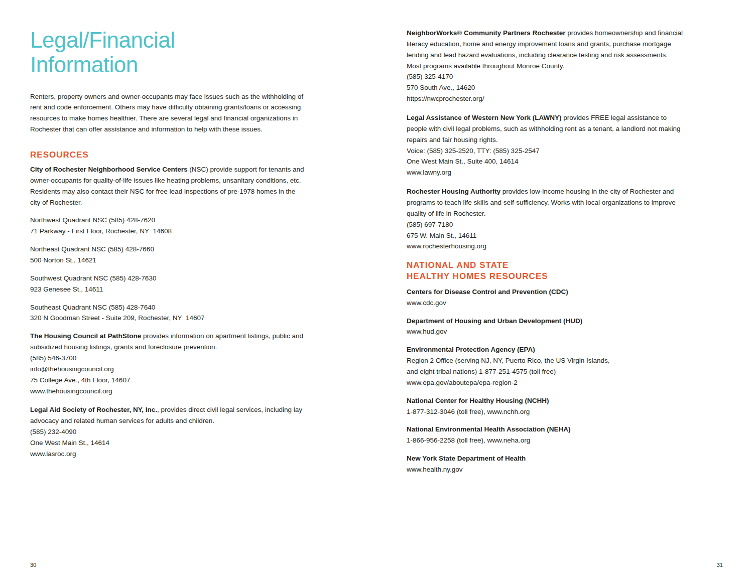Legal/Financial
Information
Renters, property owners and owner-occupants may face issues such as the withholding of rent and code enforcement. Others may have difficulty obtaining grants/loans or accessing resources to make homes healthier. There are several legal and financial organizations in Rochester that can offer assistance and information to help with these issues.
Resources
City of Rochester Neighborhood Service Centers (NSC) provide support for tenants and owner-occupants for quality-of-life issues like heating problems, unsanitary conditions, etc. Residents may also contact their NSC for free lead inspections of pre-1978 homes in the city of Rochester.
Northwest Quadrant NSC (585) 428-7620 71 Parkway - First Floor, Rochester, NY 14608
Northeast Quadrant NSC (585) 428-7660 500 Norton St., 14621
Southwest Quadrant NSC (585) 428-7630 923 Genesee St., 14611
Southeast Quadrant NSC (585) 428-7640 320 N Goodman Street - Suite 209, Rochester, NY 14607
The Housing Council at PathStone provides information on apartment listings, public and subsidized housing listings, grants and foreclosure prevention. (585) 546-3700 info@thehousingcouncil.org 75 College Ave., 4th Floor, 14607 www.thehousingcouncil.org
Legal Aid Society of Rochester, NY, Inc., provides direct civil legal services, including lay advocacy and related human services for adults and children. (585) 232-4090 One West Main St., 14614 www.lasroc.org
NeighborWorks® Community Partners Rochester provides homeownership and financial literacy education, home and energy improvement loans and grants, purchase mortgage lending and lead hazard evaluations, including clearance testing and risk assessments. Most programs available throughout Monroe County. (585) 325-4170 570 South Ave., 14620 https://nwcprochester.org/
Legal Assistance of Western New York (LAWNY) provides FREE legal assistance to people with civil legal problems, such as withholding rent as a tenant, a landlord not making repairs and fair housing rights. Voice: (585) 325-2520, TTY: (585) 325-2547 One West Main St., Suite 400, 14614 www.lawny.org
Rochester Housing Authority provides low-income housing in the city of Rochester and programs to teach life skills and self-sufficiency. Works with local organizations to improve quality of life in Rochester. (585) 697-7180 675 W. Main St., 14611 www.rochesterhousing.org
National and State
Healthy Homes Resources
Centers for Disease Control and Prevention (CDC) www.cdc.gov
Department of Housing and Urban Development (HUD) www.hud.gov
Environmental Protection Agency (EPA) Region 2 Office (serving NJ, NY, Puerto Rico, the US Virgin Islands, and eight tribal nations) 1-877-251-4575 (toll free) www.epa.gov/aboutepa/epa-region-2
National Center for Healthy Housing (NCHH) 1-877-312-3046 (toll free), www.nchh.org
National Environmental Health Association (NEHA) 1-866-956-2258 (toll free), www.neha.org
New York State Department of Health www.health.ny.gov
30
31